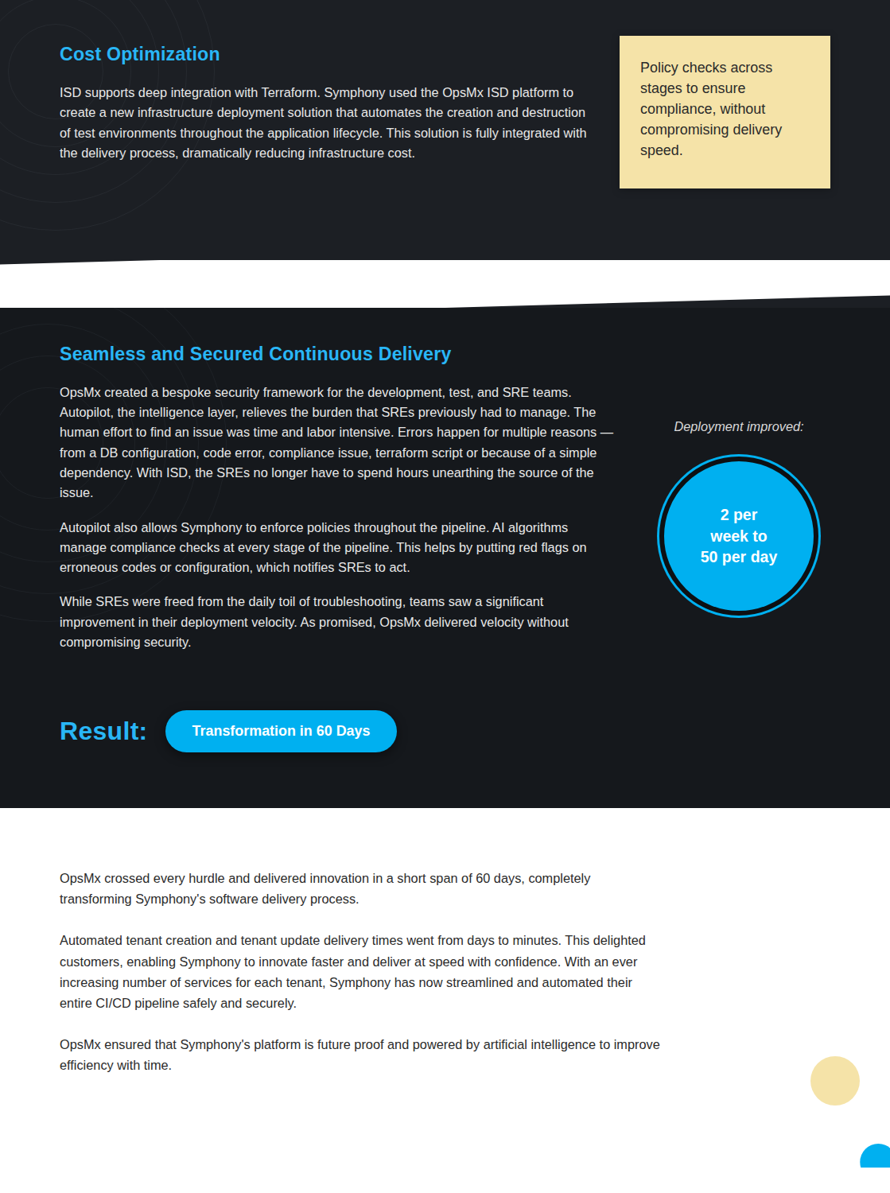Cost Optimization
ISD supports deep integration with Terraform. Symphony used the OpsMx ISD platform to create a new infrastructure deployment solution that automates the creation and destruction of test environments throughout the application lifecycle. This solution is fully integrated with the delivery process, dramatically reducing infrastructure cost.
Policy checks across stages to ensure compliance, without compromising delivery speed.
Seamless and Secured Continuous Delivery
OpsMx created a bespoke security framework for the development, test, and SRE teams. Autopilot, the intelligence layer, relieves the burden that SREs previously had to manage. The human effort to find an issue was time and labor intensive. Errors happen for multiple reasons — from a DB configuration, code error, compliance issue, terraform script or because of a simple dependency. With ISD, the SREs no longer have to spend hours unearthing the source of the issue.
Autopilot also allows Symphony to enforce policies throughout the pipeline. AI algorithms manage compliance checks at every stage of the pipeline. This helps by putting red flags on erroneous codes or configuration, which notifies SREs to act.
While SREs were freed from the daily toil of troubleshooting, teams saw a significant improvement in their deployment velocity. As promised, OpsMx delivered velocity without compromising security.
Deployment improved:
2 per
week to
50 per day
Result:
Transformation in 60 Days
OpsMx crossed every hurdle and delivered innovation in a short span of 60 days, completely transforming Symphony's software delivery process.
Automated tenant creation and tenant update delivery times went from days to minutes. This delighted customers, enabling Symphony to innovate faster and deliver at speed with confidence. With an ever increasing number of services for each tenant, Symphony has now streamlined and automated their entire CI/CD pipeline safely and securely.
OpsMx ensured that Symphony's platform is future proof and powered by artificial intelligence to improve efficiency with time.